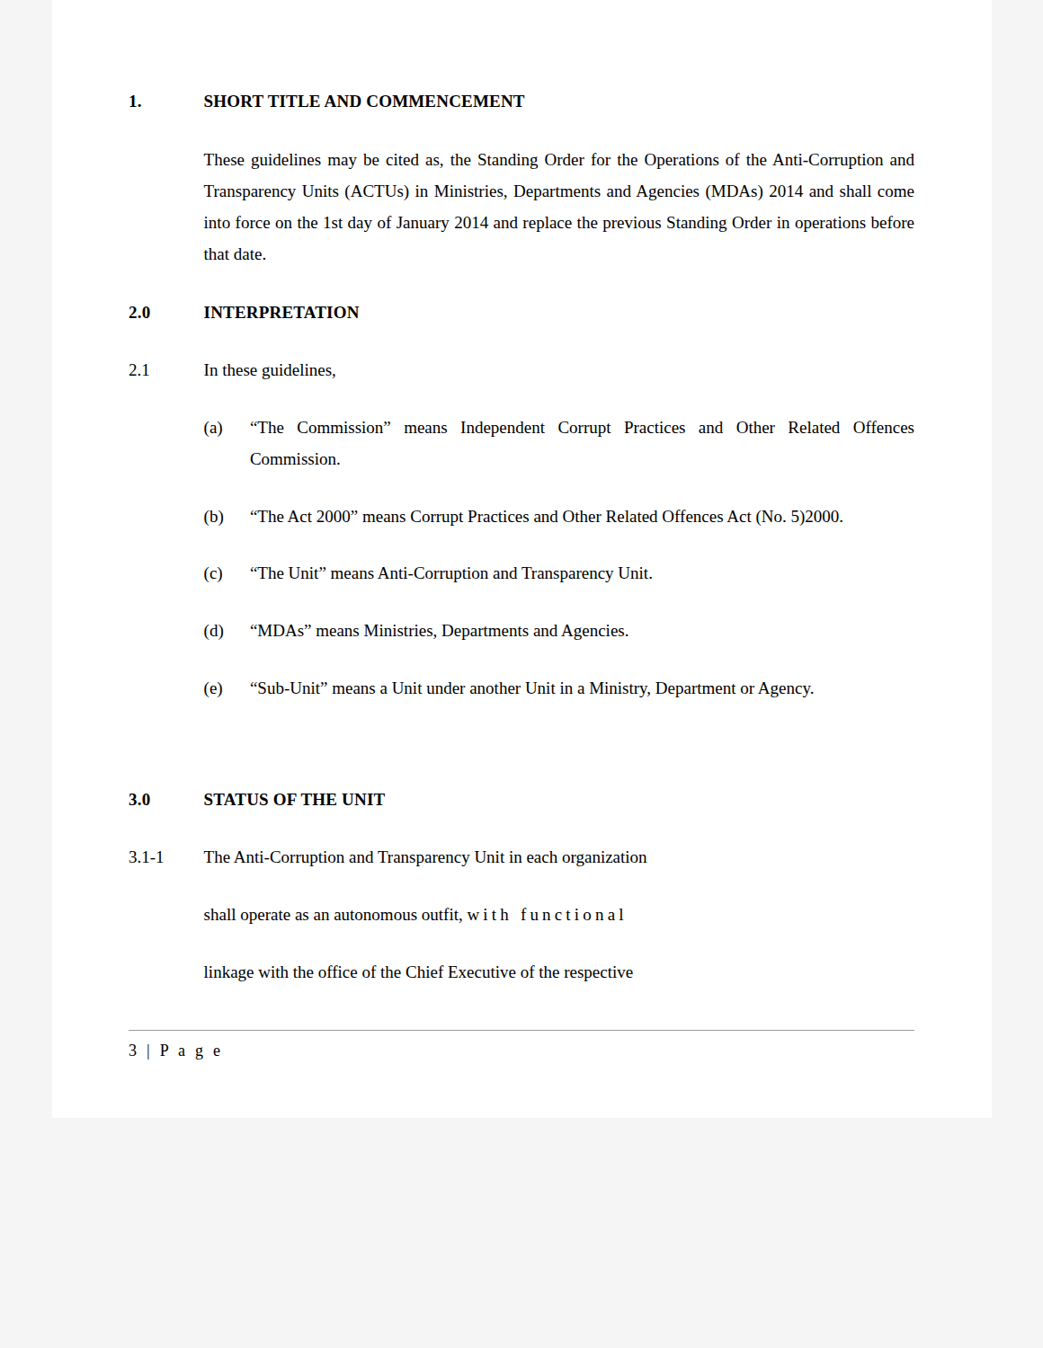1. Short Title and Commencement
These guidelines may be cited as, the Standing Order for the Operations of the Anti-Corruption and Transparency Units (ACTUs) in Ministries, Departments and Agencies (MDAs) 2014 and shall come into force on the 1st day of January 2014 and replace the previous Standing Order in operations before that date.
2.0 Interpretation
2.1
In these guidelines,
(a) “The Commission” means Independent Corrupt Practices and Other Related Offences Commission.
(b) “The Act 2000” means Corrupt Practices and Other Related Offences Act (No. 5)2000.
(c) “The Unit” means Anti-Corruption and Transparency Unit.
(d) “MDAs” means Ministries, Departments and Agencies.
(e) “Sub-Unit” means a Unit under another Unit in a Ministry, Department or Agency.
3.0 Status of the Unit
3.1-1
The Anti-Corruption and Transparency Unit in each organization
shall operate as an autonomous outfit, with functional
linkage with the office of the Chief Executive of the respective
3 | P a g e